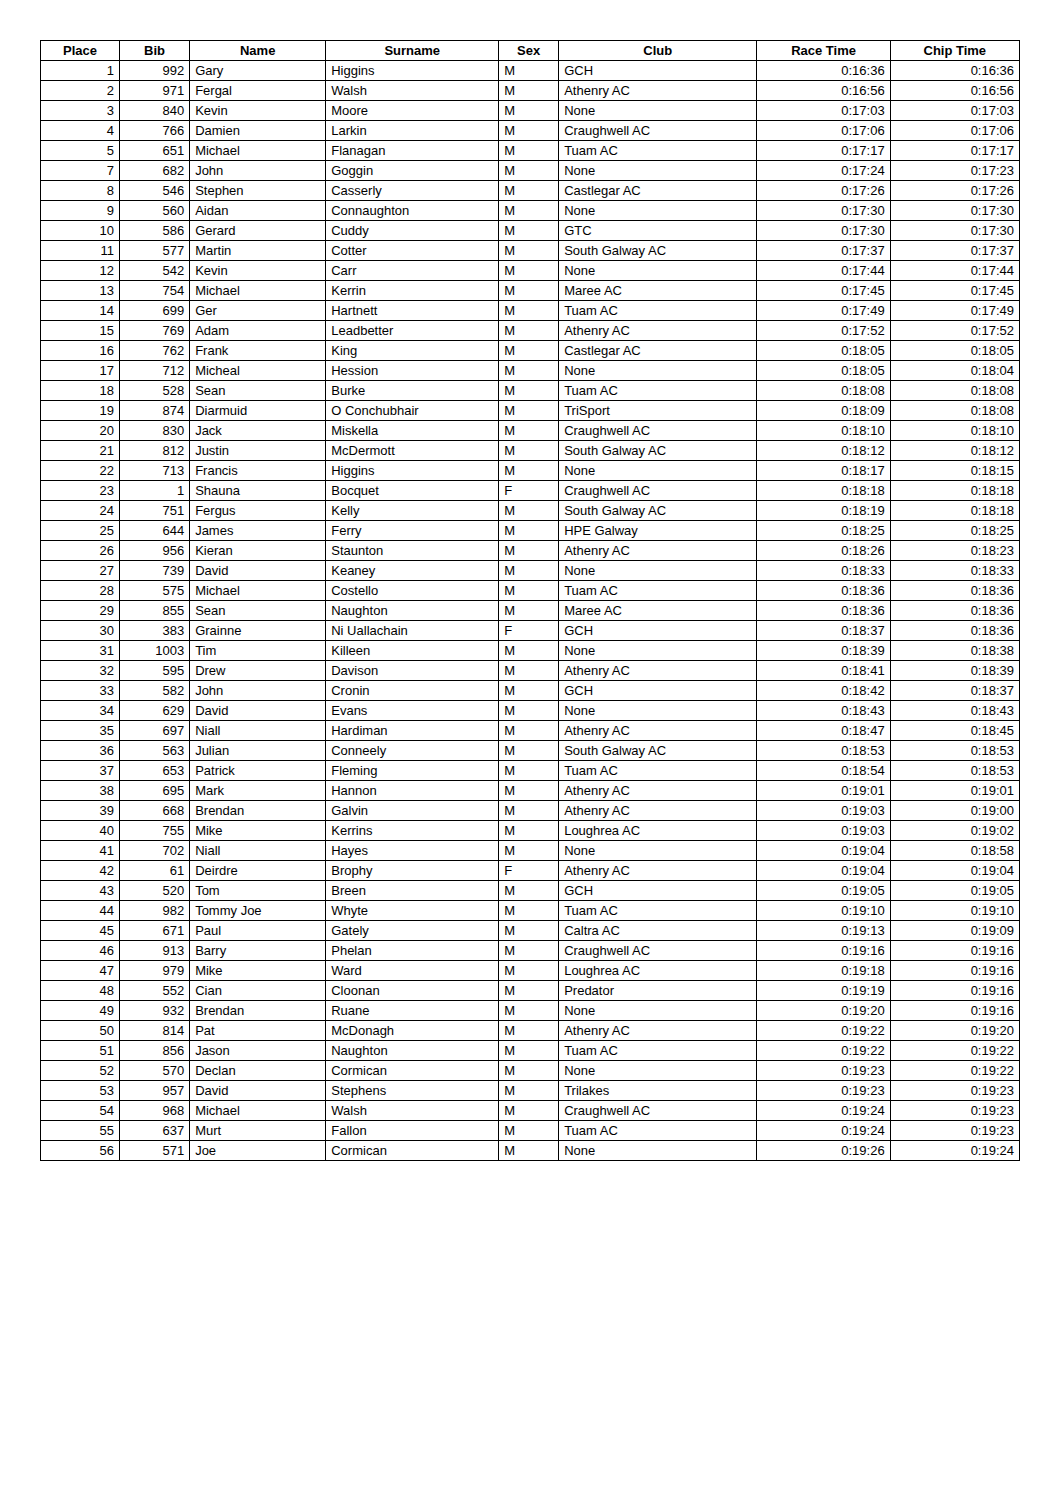| Place | Bib | Name | Surname | Sex | Club | Race Time | Chip Time |
| --- | --- | --- | --- | --- | --- | --- | --- |
| 1 | 992 | Gary | Higgins | M | GCH | 0:16:36 | 0:16:36 |
| 2 | 971 | Fergal | Walsh | M | Athenry AC | 0:16:56 | 0:16:56 |
| 3 | 840 | Kevin | Moore | M | None | 0:17:03 | 0:17:03 |
| 4 | 766 | Damien | Larkin | M | Craughwell AC | 0:17:06 | 0:17:06 |
| 5 | 651 | Michael | Flanagan | M | Tuam AC | 0:17:17 | 0:17:17 |
| 7 | 682 | John | Goggin | M | None | 0:17:24 | 0:17:23 |
| 8 | 546 | Stephen | Casserly | M | Castlegar AC | 0:17:26 | 0:17:26 |
| 9 | 560 | Aidan | Connaughton | M | None | 0:17:30 | 0:17:30 |
| 10 | 586 | Gerard | Cuddy | M | GTC | 0:17:30 | 0:17:30 |
| 11 | 577 | Martin | Cotter | M | South Galway AC | 0:17:37 | 0:17:37 |
| 12 | 542 | Kevin | Carr | M | None | 0:17:44 | 0:17:44 |
| 13 | 754 | Michael | Kerrin | M | Maree AC | 0:17:45 | 0:17:45 |
| 14 | 699 | Ger | Hartnett | M | Tuam AC | 0:17:49 | 0:17:49 |
| 15 | 769 | Adam | Leadbetter | M | Athenry AC | 0:17:52 | 0:17:52 |
| 16 | 762 | Frank | King | M | Castlegar AC | 0:18:05 | 0:18:05 |
| 17 | 712 | Micheal | Hession | M | None | 0:18:05 | 0:18:04 |
| 18 | 528 | Sean | Burke | M | Tuam AC | 0:18:08 | 0:18:08 |
| 19 | 874 | Diarmuid | O Conchubhair | M | TriSport | 0:18:09 | 0:18:08 |
| 20 | 830 | Jack | Miskella | M | Craughwell AC | 0:18:10 | 0:18:10 |
| 21 | 812 | Justin | McDermott | M | South Galway AC | 0:18:12 | 0:18:12 |
| 22 | 713 | Francis | Higgins | M | None | 0:18:17 | 0:18:15 |
| 23 | 1 | Shauna | Bocquet | F | Craughwell AC | 0:18:18 | 0:18:18 |
| 24 | 751 | Fergus | Kelly | M | South Galway AC | 0:18:19 | 0:18:18 |
| 25 | 644 | James | Ferry | M | HPE Galway | 0:18:25 | 0:18:25 |
| 26 | 956 | Kieran | Staunton | M | Athenry AC | 0:18:26 | 0:18:23 |
| 27 | 739 | David | Keaney | M | None | 0:18:33 | 0:18:33 |
| 28 | 575 | Michael | Costello | M | Tuam AC | 0:18:36 | 0:18:36 |
| 29 | 855 | Sean | Naughton | M | Maree AC | 0:18:36 | 0:18:36 |
| 30 | 383 | Grainne | Ni Uallachain | F | GCH | 0:18:37 | 0:18:36 |
| 31 | 1003 | Tim | Killeen | M | None | 0:18:39 | 0:18:38 |
| 32 | 595 | Drew | Davison | M | Athenry AC | 0:18:41 | 0:18:39 |
| 33 | 582 | John | Cronin | M | GCH | 0:18:42 | 0:18:37 |
| 34 | 629 | David | Evans | M | None | 0:18:43 | 0:18:43 |
| 35 | 697 | Niall | Hardiman | M | Athenry AC | 0:18:47 | 0:18:45 |
| 36 | 563 | Julian | Conneely | M | South Galway AC | 0:18:53 | 0:18:53 |
| 37 | 653 | Patrick | Fleming | M | Tuam AC | 0:18:54 | 0:18:53 |
| 38 | 695 | Mark | Hannon | M | Athenry AC | 0:19:01 | 0:19:01 |
| 39 | 668 | Brendan | Galvin | M | Athenry AC | 0:19:03 | 0:19:00 |
| 40 | 755 | Mike | Kerrins | M | Loughrea AC | 0:19:03 | 0:19:02 |
| 41 | 702 | Niall | Hayes | M | None | 0:19:04 | 0:18:58 |
| 42 | 61 | Deirdre | Brophy | F | Athenry AC | 0:19:04 | 0:19:04 |
| 43 | 520 | Tom | Breen | M | GCH | 0:19:05 | 0:19:05 |
| 44 | 982 | Tommy Joe | Whyte | M | Tuam AC | 0:19:10 | 0:19:10 |
| 45 | 671 | Paul | Gately | M | Caltra AC | 0:19:13 | 0:19:09 |
| 46 | 913 | Barry | Phelan | M | Craughwell AC | 0:19:16 | 0:19:16 |
| 47 | 979 | Mike | Ward | M | Loughrea AC | 0:19:18 | 0:19:16 |
| 48 | 552 | Cian | Cloonan | M | Predator | 0:19:19 | 0:19:16 |
| 49 | 932 | Brendan | Ruane | M | None | 0:19:20 | 0:19:16 |
| 50 | 814 | Pat | McDonagh | M | Athenry AC | 0:19:22 | 0:19:20 |
| 51 | 856 | Jason | Naughton | M | Tuam AC | 0:19:22 | 0:19:22 |
| 52 | 570 | Declan | Cormican | M | None | 0:19:23 | 0:19:22 |
| 53 | 957 | David | Stephens | M | Trilakes | 0:19:23 | 0:19:23 |
| 54 | 968 | Michael | Walsh | M | Craughwell AC | 0:19:24 | 0:19:23 |
| 55 | 637 | Murt | Fallon | M | Tuam AC | 0:19:24 | 0:19:23 |
| 56 | 571 | Joe | Cormican | M | None | 0:19:26 | 0:19:24 |